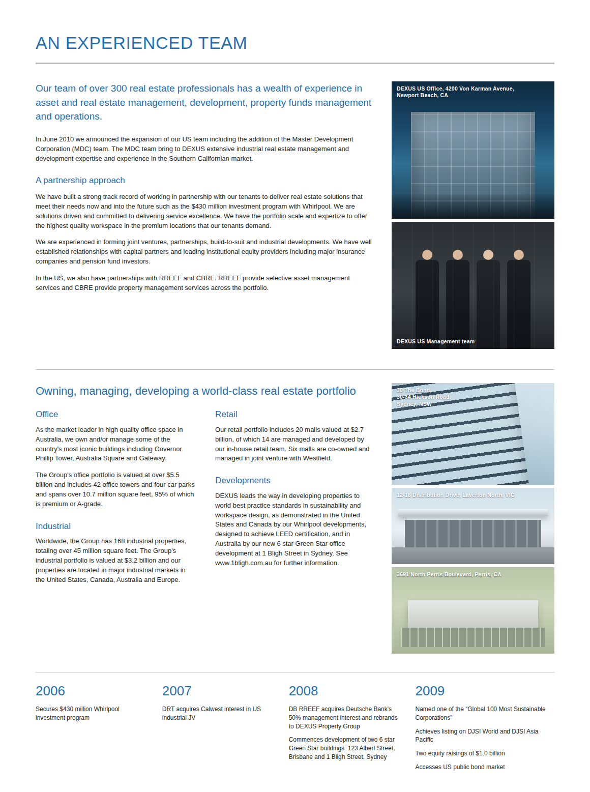AN EXPERIENCED TEAM
Our team of over 300 real estate professionals has a wealth of experience in asset and real estate management, development, property funds management and operations.
In June 2010 we announced the expansion of our US team including the addition of the Master Development Corporation (MDC) team. The MDC team bring to DEXUS extensive industrial real estate management and development expertise and experience in the Southern Californian market.
A partnership approach
We have built a strong track record of working in partnership with our tenants to deliver real estate solutions that meet their needs now and into the future such as the $430 million investment program with Whirlpool. We are solutions driven and committed to delivering service excellence. We have the portfolio scale and expertize to offer the highest quality workspace in the premium locations that our tenants demand.
We are experienced in forming joint ventures, partnerships, build-to-suit and industrial developments. We have well established relationships with capital partners and leading institutional equity providers including major insurance companies and pension fund investors.
In the US, we also have partnerships with RREEF and CBRE. RREEF provide selective asset management services and CBRE provide property management services across the portfolio.
DEXUS US Office, 4200 Von Karman Avenue,
Newport Beach, CA
DEXUS US Management team
Owning, managing, developing a world-class real estate portfolio
Office
As the market leader in high quality office space in Australia, we own and/or manage some of the country's most iconic buildings including Governor Phillip Tower, Australia Square and Gateway.
The Group's office portfolio is valued at over $5.5 billion and includes 42 office towers and four car parks and spans over 10.7 million square feet, 95% of which is premium or A-grade.
Industrial
Worldwide, the Group has 168 industrial properties, totaling over 45 million square feet. The Group's industrial portfolio is valued at $3.2 billion and our properties are located in major industrial markets in the United States, Canada, Australia and Europe.
Retail
Our retail portfolio includes 20 malls valued at $2.7 billion, of which 14 are managed and developed by our in-house retail team. Six malls are co-owned and managed in joint venture with Westfield.
Developments
DEXUS leads the way in developing properties to world best practice standards in sustainability and workspace design, as demonstrated in the United States and Canada by our Whirlpool developments, designed to achieve LEED certification, and in Australia by our new 6 star Green Star office development at 1 Bligh Street in Sydney. See www.1bligh.com.au for further information.
30 The Bond,
30-34 Hickson Road,
Sydney, NSW
12-18 Distribution Drive, Laverton North, VIC
3691 North Perris Boulevard, Perris, CA
2006
Secures $430 million Whirlpool investment program
2007
DRT acquires Calwest interest in US industrial JV
2008
DB RREEF acquires Deutsche Bank's 50% management interest and rebrands to DEXUS Property Group
Commences development of two 6 star Green Star buildings: 123 Albert Street, Brisbane and 1 Bligh Street, Sydney
2009
Named one of the “Global 100 Most Sustainable Corporations”
Achieves listing on DJSI World and DJSI Asia Pacific
Two equity raisings of $1.0 billion
Accesses US public bond market